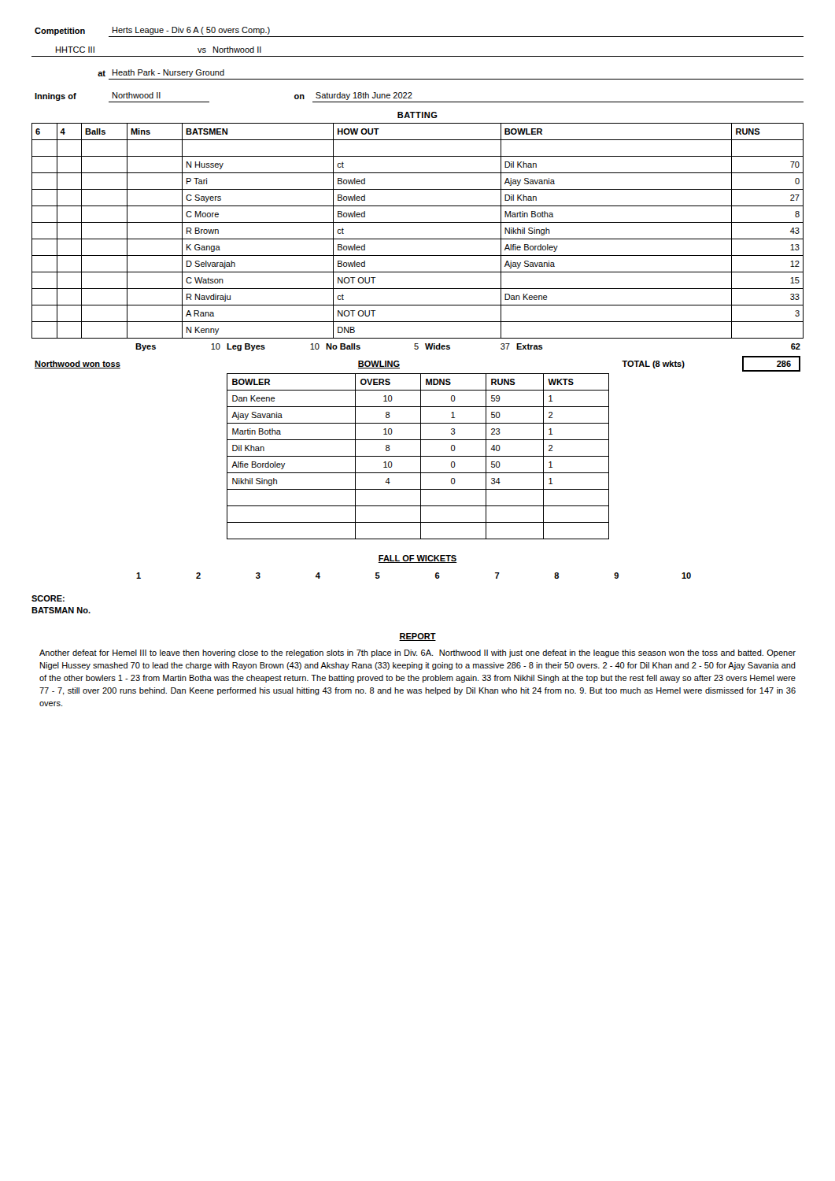| Competition | Herts League - Div 6 A ( 50 overs Comp.) |
| HHTCC III | vs | Northwood II |
| at | Heath Park - Nursery Ground |
| Innings of | Northwood II | on | Saturday 18th June 2022 |
BATTING
| 6 | 4 | Balls | Mins | BATSMEN | HOW OUT | BOWLER | RUNS |
| --- | --- | --- | --- | --- | --- | --- | --- |
| | | | | N Hussey | ct | Dil Khan | 70 |
| | | | | P Tari | Bowled | Ajay Savania | 0 |
| | | | | C Sayers | Bowled | Dil Khan | 27 |
| | | | | C Moore | Bowled | Martin Botha | 8 |
| | | | | R Brown | ct | Nikhil Singh | 43 |
| | | | | K Ganga | Bowled | Alfie Bordoley | 13 |
| | | | | D Selvarajah | Bowled | Ajay Savania | 12 |
| | | | | C Watson | NOT OUT | | 15 |
| | | | | R Navdiraju | ct | Dan Keene | 33 |
| | | | | A Rana | NOT OUT | | 3 |
| | | | | N Kenny | DNB | | |
| | Byes | 10 | Leg Byes | 10 | No Balls | 5 | Wides | 37 | Extras | 62 |
| Northwood won toss | BOWLING | TOTAL (8 wkts) | 286 |
| BOWLER | OVERS | MDNS | RUNS | WKTS |
| --- | --- | --- | --- | --- |
| Dan Keene | 10 | 0 | 59 | 1 |
| Ajay Savania | 8 | 1 | 50 | 2 |
| Martin Botha | 10 | 3 | 23 | 1 |
| Dil Khan | 8 | 0 | 40 | 2 |
| Alfie Bordoley | 10 | 0 | 50 | 1 |
| Nikhil Singh | 4 | 0 | 34 | 1 |
FALL OF WICKETS
| 1 | 2 | 3 | 4 | 5 | 6 | 7 | 8 | 9 | 10 |
SCORE:
BATSMAN No.
REPORT
Another defeat for Hemel III to leave then hovering close to the relegation slots in 7th place in Div. 6A. Northwood II with just one defeat in the league this season won the toss and batted. Opener Nigel Hussey smashed 70 to lead the charge with Rayon Brown (43) and Akshay Rana (33) keeping it going to a massive 286 - 8 in their 50 overs. 2 - 40 for Dil Khan and 2 - 50 for Ajay Savania and of the other bowlers 1 - 23 from Martin Botha was the cheapest return. The batting proved to be the problem again. 33 from Nikhil Singh at the top but the rest fell away so after 23 overs Hemel were 77 - 7, still over 200 runs behind. Dan Keene performed his usual hitting 43 from no. 8 and he was helped by Dil Khan who hit 24 from no. 9. But too much as Hemel were dismissed for 147 in 36 overs.